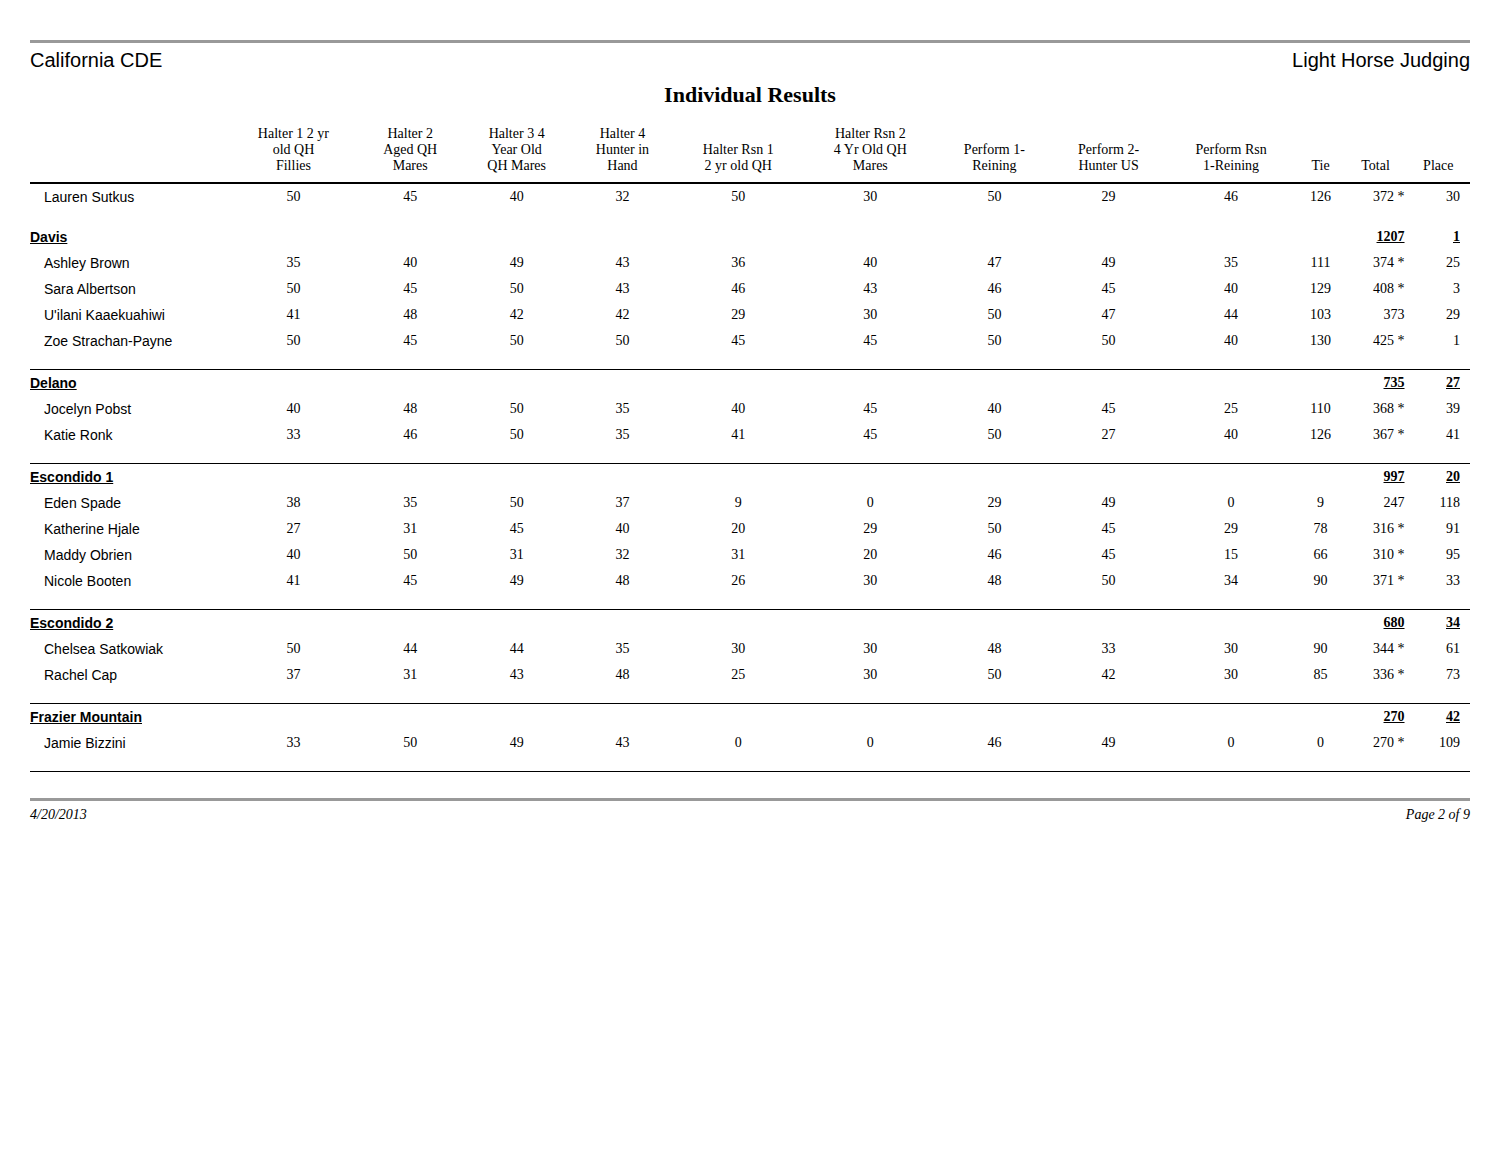California CDE
Light Horse Judging
Individual Results
| | Halter 1 2 yr old QH Fillies | Halter 2 Aged QH Mares | Halter 3 4 Year Old QH Mares | Halter 4 Hunter in Hand | Halter Rsn 1 2 yr old QH | Halter Rsn 2 4 Yr Old QH Mares | Perform 1- Reining | Perform 2- Hunter US | Perform Rsn 1-Reining | Tie | Total | Place |
| --- | --- | --- | --- | --- | --- | --- | --- | --- | --- | --- | --- | --- |
| Lauren Sutkus | 50 | 45 | 40 | 32 | 50 | 30 | 50 | 29 | 46 | 126 | 372 * | 30 |
| Davis | | | 1207 | 1 |
| Ashley Brown | 35 | 40 | 49 | 43 | 36 | 40 | 47 | 49 | 35 | 111 | 374 * | 25 |
| Sara Albertson | 50 | 45 | 50 | 43 | 46 | 43 | 46 | 45 | 40 | 129 | 408 * | 3 |
| U'ilani Kaaekuahiwi | 41 | 48 | 42 | 42 | 29 | 30 | 50 | 47 | 44 | 103 | 373 | 29 |
| Zoe Strachan-Payne | 50 | 45 | 50 | 50 | 45 | 45 | 50 | 50 | 40 | 130 | 425 * | 1 |
| Delano | | | 735 | 27 |
| Jocelyn Pobst | 40 | 48 | 50 | 35 | 40 | 45 | 40 | 45 | 25 | 110 | 368 * | 39 |
| Katie Ronk | 33 | 46 | 50 | 35 | 41 | 45 | 50 | 27 | 40 | 126 | 367 * | 41 |
| Escondido 1 | | | 997 | 20 |
| Eden Spade | 38 | 35 | 50 | 37 | 9 | 0 | 29 | 49 | 0 | 9 | 247 | 118 |
| Katherine Hjale | 27 | 31 | 45 | 40 | 20 | 29 | 50 | 45 | 29 | 78 | 316 * | 91 |
| Maddy Obrien | 40 | 50 | 31 | 32 | 31 | 20 | 46 | 45 | 15 | 66 | 310 * | 95 |
| Nicole Booten | 41 | 45 | 49 | 48 | 26 | 30 | 48 | 50 | 34 | 90 | 371 * | 33 |
| Escondido 2 | | | 680 | 34 |
| Chelsea Satkowiak | 50 | 44 | 44 | 35 | 30 | 30 | 48 | 33 | 30 | 90 | 344 * | 61 |
| Rachel Cap | 37 | 31 | 43 | 48 | 25 | 30 | 50 | 42 | 30 | 85 | 336 * | 73 |
| Frazier Mountain | | | 270 | 42 |
| Jamie Bizzini | 33 | 50 | 49 | 43 | 0 | 0 | 46 | 49 | 0 | 0 | 270 * | 109 |
4/20/2013
Page 2 of 9